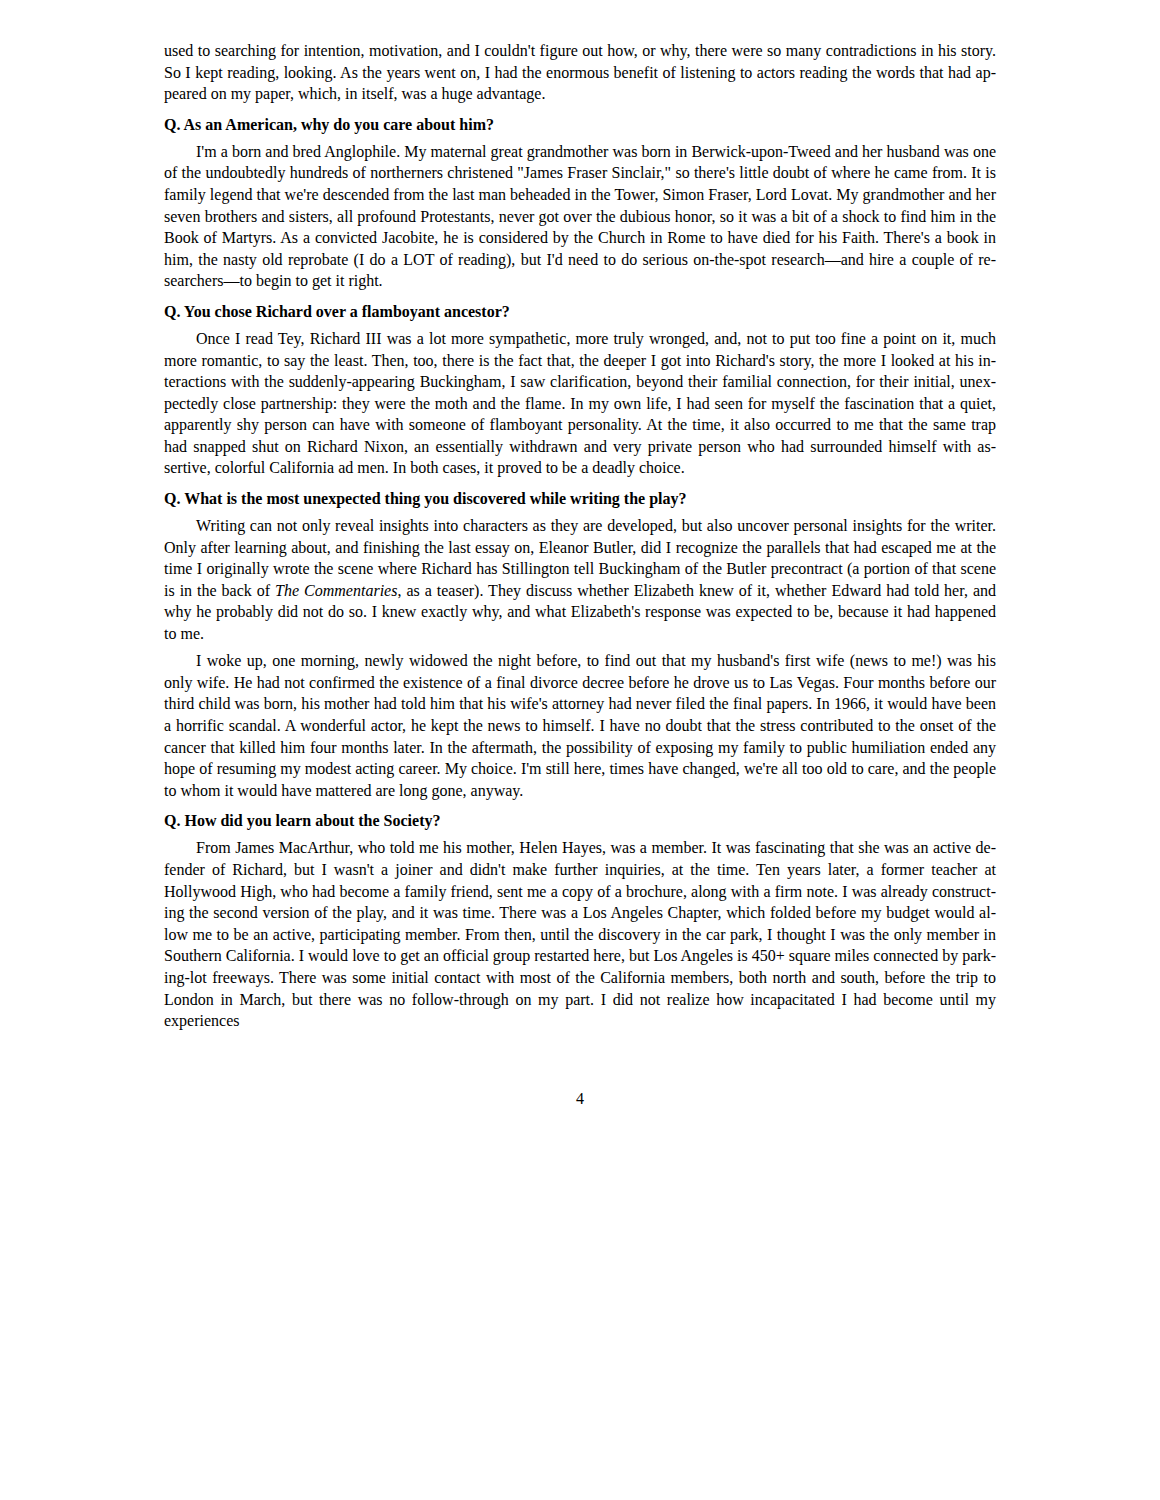used to searching for intention, motivation, and I couldn't figure out how, or why, there were so many contradictions in his story. So I kept reading, looking. As the years went on, I had the enormous benefit of listening to actors reading the words that had appeared on my paper, which, in itself, was a huge advantage.
Q. As an American, why do you care about him?
I'm a born and bred Anglophile. My maternal great grandmother was born in Berwick-upon-Tweed and her husband was one of the undoubtedly hundreds of northerners christened "James Fraser Sinclair," so there's little doubt of where he came from. It is family legend that we're descended from the last man beheaded in the Tower, Simon Fraser, Lord Lovat. My grandmother and her seven brothers and sisters, all profound Protestants, never got over the dubious honor, so it was a bit of a shock to find him in the Book of Martyrs. As a convicted Jacobite, he is considered by the Church in Rome to have died for his Faith. There's a book in him, the nasty old reprobate (I do a LOT of reading), but I'd need to do serious on-the-spot research—and hire a couple of researchers—to begin to get it right.
Q. You chose Richard over a flamboyant ancestor?
Once I read Tey, Richard III was a lot more sympathetic, more truly wronged, and, not to put too fine a point on it, much more romantic, to say the least. Then, too, there is the fact that, the deeper I got into Richard's story, the more I looked at his interactions with the suddenly-appearing Buckingham, I saw clarification, beyond their familial connection, for their initial, unexpectedly close partnership: they were the moth and the flame. In my own life, I had seen for myself the fascination that a quiet, apparently shy person can have with someone of flamboyant personality. At the time, it also occurred to me that the same trap had snapped shut on Richard Nixon, an essentially withdrawn and very private person who had surrounded himself with assertive, colorful California ad men. In both cases, it proved to be a deadly choice.
Q. What is the most unexpected thing you discovered while writing the play?
Writing can not only reveal insights into characters as they are developed, but also uncover personal insights for the writer. Only after learning about, and finishing the last essay on, Eleanor Butler, did I recognize the parallels that had escaped me at the time I originally wrote the scene where Richard has Stillington tell Buckingham of the Butler precontract (a portion of that scene is in the back of The Commentaries, as a teaser). They discuss whether Elizabeth knew of it, whether Edward had told her, and why he probably did not do so. I knew exactly why, and what Elizabeth's response was expected to be, because it had happened to me.
I woke up, one morning, newly widowed the night before, to find out that my husband's first wife (news to me!) was his only wife. He had not confirmed the existence of a final divorce decree before he drove us to Las Vegas. Four months before our third child was born, his mother had told him that his wife's attorney had never filed the final papers. In 1966, it would have been a horrific scandal. A wonderful actor, he kept the news to himself. I have no doubt that the stress contributed to the onset of the cancer that killed him four months later. In the aftermath, the possibility of exposing my family to public humiliation ended any hope of resuming my modest acting career. My choice. I'm still here, times have changed, we're all too old to care, and the people to whom it would have mattered are long gone, anyway.
Q. How did you learn about the Society?
From James MacArthur, who told me his mother, Helen Hayes, was a member. It was fascinating that she was an active defender of Richard, but I wasn't a joiner and didn't make further inquiries, at the time. Ten years later, a former teacher at Hollywood High, who had become a family friend, sent me a copy of a brochure, along with a firm note. I was already constructing the second version of the play, and it was time. There was a Los Angeles Chapter, which folded before my budget would allow me to be an active, participating member. From then, until the discovery in the car park, I thought I was the only member in Southern California. I would love to get an official group restarted here, but Los Angeles is 450+ square miles connected by parking-lot freeways. There was some initial contact with most of the California members, both north and south, before the trip to London in March, but there was no follow-through on my part. I did not realize how incapacitated I had become until my experiences
4